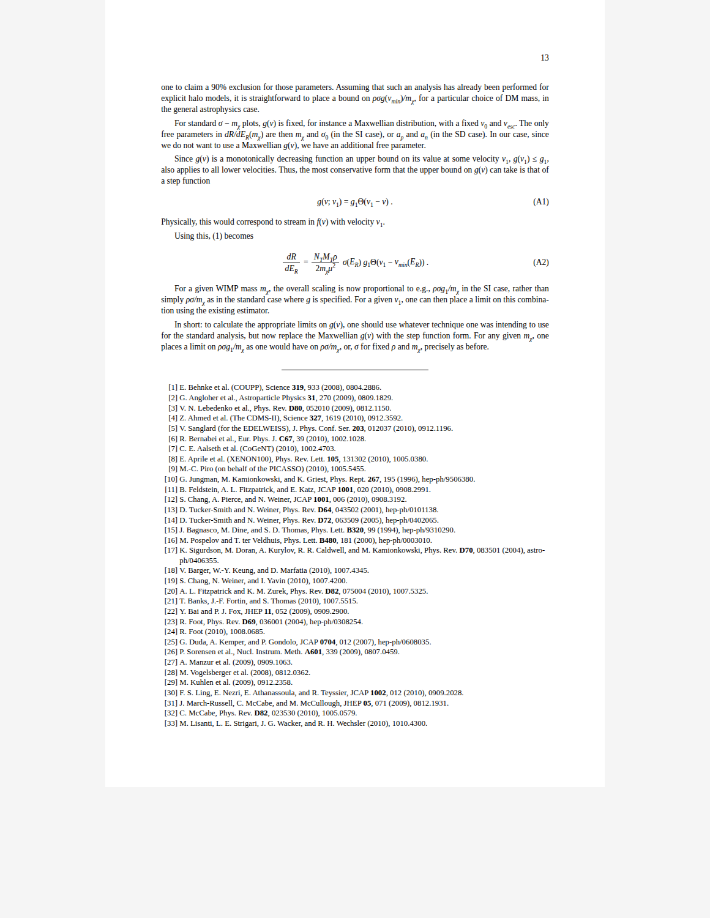13
one to claim a 90% exclusion for those parameters. Assuming that such an analysis has already been performed for explicit halo models, it is straightforward to place a bound on ρσg(vmin)/mχ, for a particular choice of DM mass, in the general astrophysics case.
For standard σ − mχ plots, g(v) is fixed, for instance a Maxwellian distribution, with a fixed v0 and vesc. The only free parameters in dR/dER(mχ) are then mχ and σ0 (in the SI case), or ap and an (in the SD case). In our case, since we do not want to use a Maxwellian g(v), we have an additional free parameter.
Since g(v) is a monotonically decreasing function an upper bound on its value at some velocity v1, g(v1) ≤ g1, also applies to all lower velocities. Thus, the most conservative form that the upper bound on g(v) can take is that of a step function
g(v; v1) = g1Θ(v1 − v) . (A1)
Physically, this would correspond to stream in f(v) with velocity v1.
Using this, (1) becomes
dR dER = NTMTρ 2mχμ2 σ(ER) g1Θ(v1 − vmin(ER)) . (A2)
For a given WIMP mass mχ, the overall scaling is now proportional to e.g., ρσg1/mχ in the SI case, rather than simply ρσ/mχ as in the standard case where g is specified. For a given v1, one can then place a limit on this combination using the existing estimator.
In short: to calculate the appropriate limits on g(v), one should use whatever technique one was intending to use for the standard analysis, but now replace the Maxwellian g(v) with the step function form. For any given mχ, one places a limit on ρσg1/mχ as one would have on ρσ/mχ, or, σ for fixed ρ and mχ, precisely as before.
[1] E. Behnke et al. (COUPP), Science 319, 933 (2008), 0804.2886.
[2] G. Angloher et al., Astroparticle Physics 31, 270 (2009), 0809.1829.
[3] V. N. Lebedenko et al., Phys. Rev. D80, 052010 (2009), 0812.1150.
[4] Z. Ahmed et al. (The CDMS-II), Science 327, 1619 (2010), 0912.3592.
[5] V. Sanglard (for the EDELWEISS), J. Phys. Conf. Ser. 203, 012037 (2010), 0912.1196.
[6] R. Bernabei et al., Eur. Phys. J. C67, 39 (2010), 1002.1028.
[7] C. E. Aalseth et al. (CoGeNT) (2010), 1002.4703.
[8] E. Aprile et al. (XENON100), Phys. Rev. Lett. 105, 131302 (2010), 1005.0380.
[9] M.-C. Piro (on behalf of the PICASSO) (2010), 1005.5455.
[10] G. Jungman, M. Kamionkowski, and K. Griest, Phys. Rept. 267, 195 (1996), hep-ph/9506380.
[11] B. Feldstein, A. L. Fitzpatrick, and E. Katz, JCAP 1001, 020 (2010), 0908.2991.
[12] S. Chang, A. Pierce, and N. Weiner, JCAP 1001, 006 (2010), 0908.3192.
[13] D. Tucker-Smith and N. Weiner, Phys. Rev. D64, 043502 (2001), hep-ph/0101138.
[14] D. Tucker-Smith and N. Weiner, Phys. Rev. D72, 063509 (2005), hep-ph/0402065.
[15] J. Bagnasco, M. Dine, and S. D. Thomas, Phys. Lett. B320, 99 (1994), hep-ph/9310290.
[16] M. Pospelov and T. ter Veldhuis, Phys. Lett. B480, 181 (2000), hep-ph/0003010.
[17] K. Sigurdson, M. Doran, A. Kurylov, R. R. Caldwell, and M. Kamionkowski, Phys. Rev. D70, 083501 (2004), astro-ph/0406355.
[18] V. Barger, W.-Y. Keung, and D. Marfatia (2010), 1007.4345.
[19] S. Chang, N. Weiner, and I. Yavin (2010), 1007.4200.
[20] A. L. Fitzpatrick and K. M. Zurek, Phys. Rev. D82, 075004 (2010), 1007.5325.
[21] T. Banks, J.-F. Fortin, and S. Thomas (2010), 1007.5515.
[22] Y. Bai and P. J. Fox, JHEP 11, 052 (2009), 0909.2900.
[23] R. Foot, Phys. Rev. D69, 036001 (2004), hep-ph/0308254.
[24] R. Foot (2010), 1008.0685.
[25] G. Duda, A. Kemper, and P. Gondolo, JCAP 0704, 012 (2007), hep-ph/0608035.
[26] P. Sorensen et al., Nucl. Instrum. Meth. A601, 339 (2009), 0807.0459.
[27] A. Manzur et al. (2009), 0909.1063.
[28] M. Vogelsberger et al. (2008), 0812.0362.
[29] M. Kuhlen et al. (2009), 0912.2358.
[30] F. S. Ling, E. Nezri, E. Athanassoula, and R. Teyssier, JCAP 1002, 012 (2010), 0909.2028.
[31] J. March-Russell, C. McCabe, and M. McCullough, JHEP 05, 071 (2009), 0812.1931.
[32] C. McCabe, Phys. Rev. D82, 023530 (2010), 1005.0579.
[33] M. Lisanti, L. E. Strigari, J. G. Wacker, and R. H. Wechsler (2010), 1010.4300.